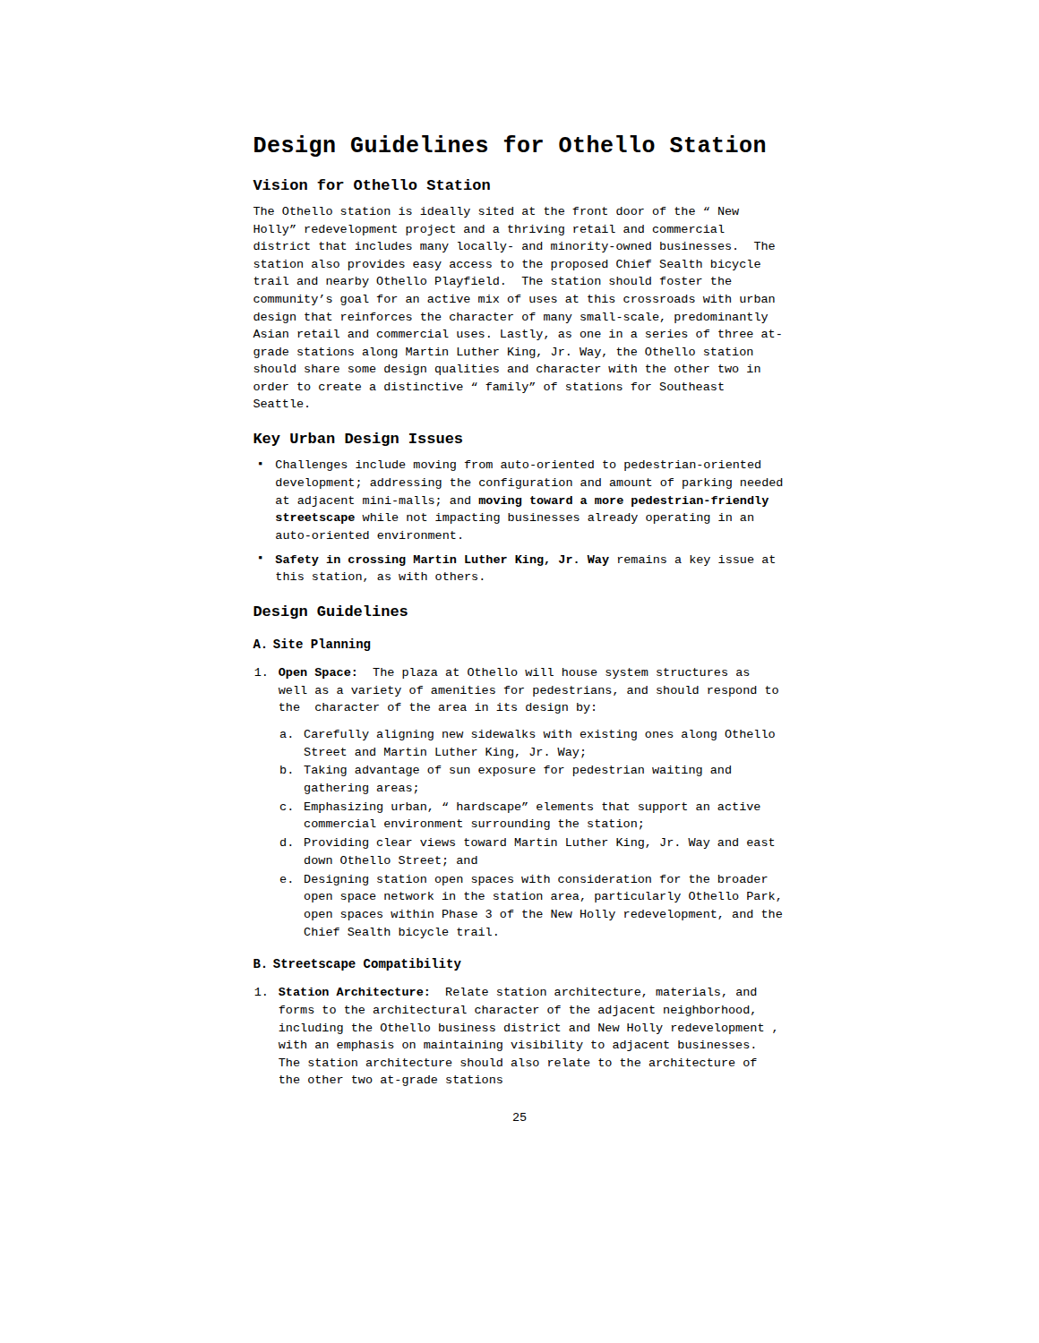Design Guidelines for Othello Station
Vision for Othello Station
The Othello station is ideally sited at the front door of the “ New Holly” redevelopment project and a thriving retail and commercial district that includes many locally- and minority-owned businesses. The station also provides easy access to the proposed Chief Sealth bicycle trail and nearby Othello Playfield. The station should foster the community’s goal for an active mix of uses at this crossroads with urban design that reinforces the character of many small-scale, predominantly Asian retail and commercial uses. Lastly, as one in a series of three at-grade stations along Martin Luther King, Jr. Way, the Othello station should share some design qualities and character with the other two in order to create a distinctive “ family” of stations for Southeast Seattle.
Key Urban Design Issues
Challenges include moving from auto-oriented to pedestrian-oriented development; addressing the configuration and amount of parking needed at adjacent mini-malls; and moving toward a more pedestrian-friendly streetscape while not impacting businesses already operating in an auto-oriented environment.
Safety in crossing Martin Luther King, Jr. Way remains a key issue at this station, as with others.
Design Guidelines
A. Site Planning
Open Space: The plaza at Othello will house system structures as well as a variety of amenities for pedestrians, and should respond to the character of the area in its design by:
Carefully aligning new sidewalks with existing ones along Othello Street and Martin Luther King, Jr. Way;
Taking advantage of sun exposure for pedestrian waiting and gathering areas;
Emphasizing urban, “ hardscape” elements that support an active commercial environment surrounding the station;
Providing clear views toward Martin Luther King, Jr. Way and east down Othello Street; and
Designing station open spaces with consideration for the broader open space network in the station area, particularly Othello Park, open spaces within Phase 3 of the New Holly redevelopment, and the Chief Sealth bicycle trail.
B. Streetscape Compatibility
Station Architecture: Relate station architecture, materials, and forms to the architectural character of the adjacent neighborhood, including the Othello business district and New Holly redevelopment , with an emphasis on maintaining visibility to adjacent businesses. The station architecture should also relate to the architecture of the other two at-grade stations
25